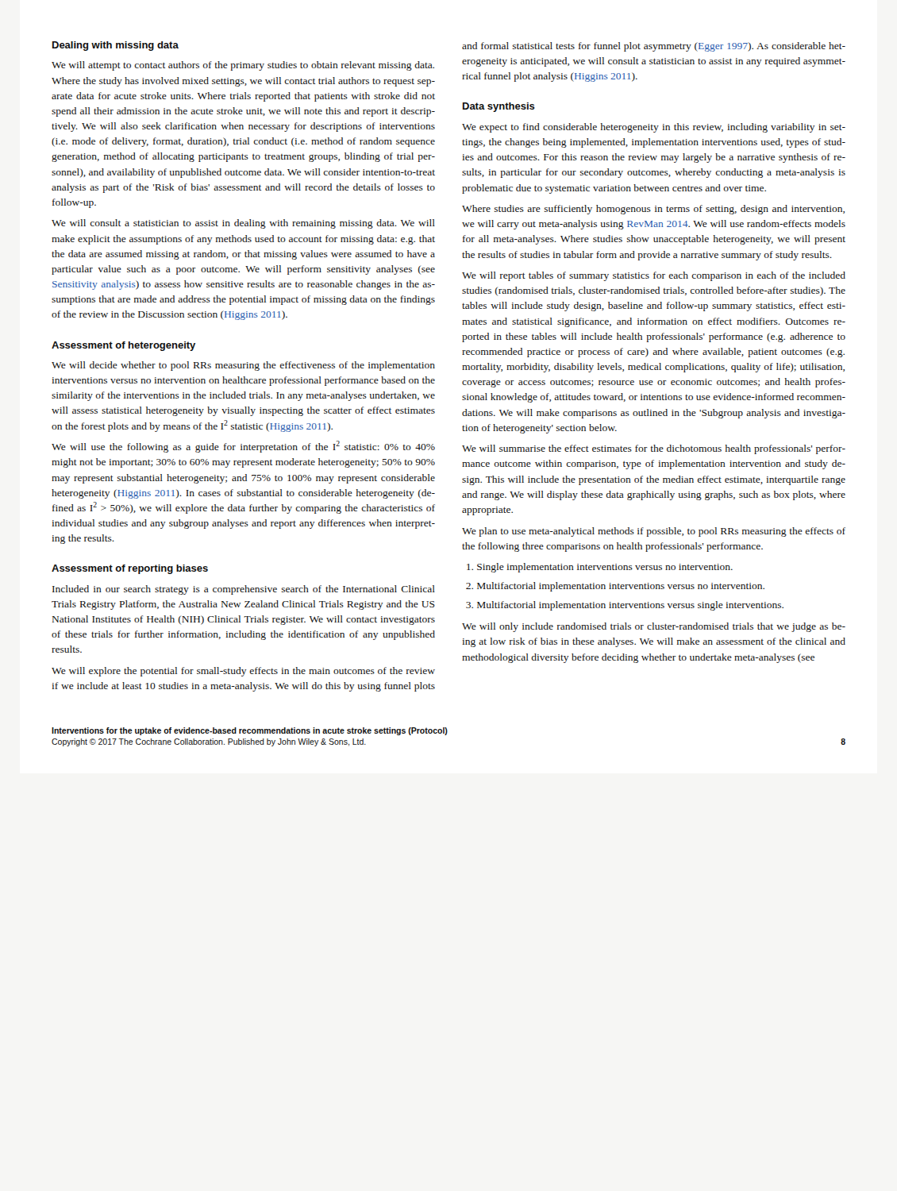Dealing with missing data
We will attempt to contact authors of the primary studies to obtain relevant missing data. Where the study has involved mixed settings, we will contact trial authors to request separate data for acute stroke units. Where trials reported that patients with stroke did not spend all their admission in the acute stroke unit, we will note this and report it descriptively. We will also seek clarification when necessary for descriptions of interventions (i.e. mode of delivery, format, duration), trial conduct (i.e. method of random sequence generation, method of allocating participants to treatment groups, blinding of trial personnel), and availability of unpublished outcome data. We will consider intention-to-treat analysis as part of the 'Risk of bias' assessment and will record the details of losses to follow-up.
We will consult a statistician to assist in dealing with remaining missing data. We will make explicit the assumptions of any methods used to account for missing data: e.g. that the data are assumed missing at random, or that missing values were assumed to have a particular value such as a poor outcome. We will perform sensitivity analyses (see Sensitivity analysis) to assess how sensitive results are to reasonable changes in the assumptions that are made and address the potential impact of missing data on the findings of the review in the Discussion section (Higgins 2011).
Assessment of heterogeneity
We will decide whether to pool RRs measuring the effectiveness of the implementation interventions versus no intervention on healthcare professional performance based on the similarity of the interventions in the included trials. In any meta-analyses undertaken, we will assess statistical heterogeneity by visually inspecting the scatter of effect estimates on the forest plots and by means of the I2 statistic (Higgins 2011).
We will use the following as a guide for interpretation of the I2 statistic: 0% to 40% might not be important; 30% to 60% may represent moderate heterogeneity; 50% to 90% may represent substantial heterogeneity; and 75% to 100% may represent considerable heterogeneity (Higgins 2011). In cases of substantial to considerable heterogeneity (defined as I2 > 50%), we will explore the data further by comparing the characteristics of individual studies and any subgroup analyses and report any differences when interpreting the results.
Assessment of reporting biases
Included in our search strategy is a comprehensive search of the International Clinical Trials Registry Platform, the Australia New Zealand Clinical Trials Registry and the US National Institutes of Health (NIH) Clinical Trials register. We will contact investigators of these trials for further information, including the identification of any unpublished results.
We will explore the potential for small-study effects in the main outcomes of the review if we include at least 10 studies in a meta-analysis. We will do this by using funnel plots and formal statistical tests for funnel plot asymmetry (Egger 1997). As considerable heterogeneity is anticipated, we will consult a statistician to assist in any required asymmetrical funnel plot analysis (Higgins 2011).
Data synthesis
We expect to find considerable heterogeneity in this review, including variability in settings, the changes being implemented, implementation interventions used, types of studies and outcomes. For this reason the review may largely be a narrative synthesis of results, in particular for our secondary outcomes, whereby conducting a meta-analysis is problematic due to systematic variation between centres and over time.
Where studies are sufficiently homogenous in terms of setting, design and intervention, we will carry out meta-analysis using RevMan 2014. We will use random-effects models for all meta-analyses. Where studies show unacceptable heterogeneity, we will present the results of studies in tabular form and provide a narrative summary of study results.
We will report tables of summary statistics for each comparison in each of the included studies (randomised trials, cluster-randomised trials, controlled before-after studies). The tables will include study design, baseline and follow-up summary statistics, effect estimates and statistical significance, and information on effect modifiers. Outcomes reported in these tables will include health professionals' performance (e.g. adherence to recommended practice or process of care) and where available, patient outcomes (e.g. mortality, morbidity, disability levels, medical complications, quality of life); utilisation, coverage or access outcomes; resource use or economic outcomes; and health professional knowledge of, attitudes toward, or intentions to use evidence-informed recommendations. We will make comparisons as outlined in the 'Subgroup analysis and investigation of heterogeneity' section below.
We will summarise the effect estimates for the dichotomous health professionals' performance outcome within comparison, type of implementation intervention and study design. This will include the presentation of the median effect estimate, interquartile range and range. We will display these data graphically using graphs, such as box plots, where appropriate.
We plan to use meta-analytical methods if possible, to pool RRs measuring the effects of the following three comparisons on health professionals' performance.
Single implementation interventions versus no intervention.
Multifactorial implementation interventions versus no intervention.
Multifactorial implementation interventions versus single interventions.
We will only include randomised trials or cluster-randomised trials that we judge as being at low risk of bias in these analyses. We will make an assessment of the clinical and methodological diversity before deciding whether to undertake meta-analyses (see
Interventions for the uptake of evidence-based recommendations in acute stroke settings (Protocol)
Copyright © 2017 The Cochrane Collaboration. Published by John Wiley & Sons, Ltd.
8